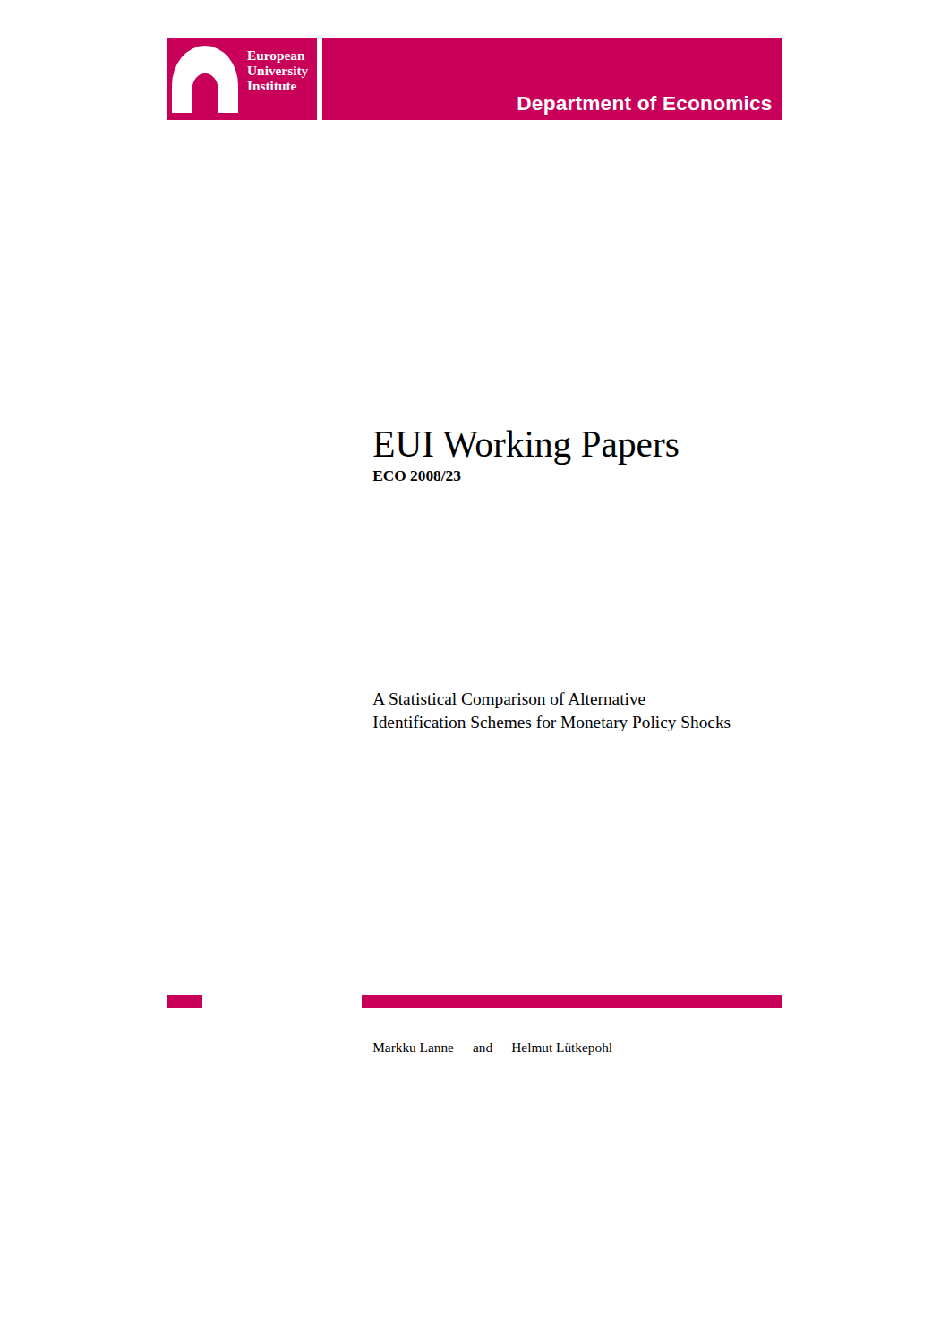European
University
Institute
Department of Economics
EUI Working Papers
ECO 2008/23
A Statistical Comparison of Alternative
Identification Schemes for Monetary Policy Shocks
Markku Lanne and Helmut Lütkepohl